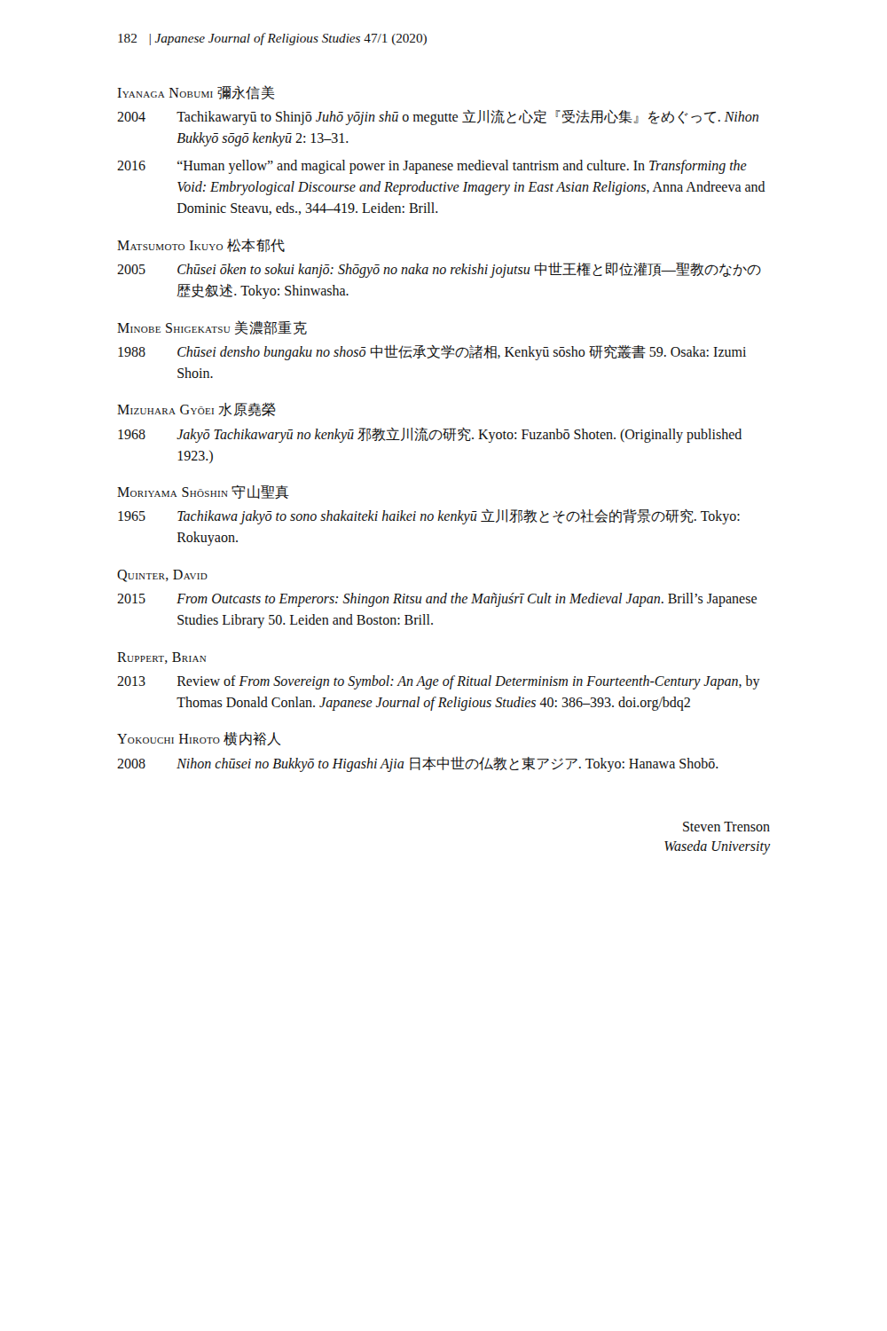182 | Japanese Journal of Religious Studies 47/1 (2020)
Iyanaga Nobumi 彌永信美
2004
Tachikawaryū to Shinjō Juhō yōjin shū o megutte 立川流と心定『受法用心集』をめぐって. Nihon Bukkyō sōgō kenkyū 2: 13–31.
2016
“Human yellow” and magical power in Japanese medieval tantrism and culture. In Transforming the Void: Embryological Discourse and Reproductive Imagery in East Asian Religions, Anna Andreeva and Dominic Steavu, eds., 344–419. Leiden: Brill.
Matsumoto Ikuyo 松本郁代
2005
Chūsei ōken to sokui kanjō: Shōgyō no naka no rekishi jojutsu 中世王権と即位灌頂—聖教のなかの歴史叙述. Tokyo: Shinwasha.
Minobe Shigekatsu 美濃部重克
1988
Chūsei densho bungaku no shosō 中世伝承文学の諸相, Kenkyū sōsho 研究叢書 59. Osaka: Izumi Shoin.
Mizuhara Gyōei 水原堯榮
1968
Jakyō Tachikawaryū no kenkyū 邪教立川流の研究. Kyoto: Fuzanbō Shoten. (Originally published 1923.)
Moriyama Shōshin 守山聖真
1965
Tachikawa jakyō to sono shakaiteki haikei no kenkyū 立川邪教とその社会的背景の研究. Tokyo: Rokuyaon.
Quinter, David
2015
From Outcasts to Emperors: Shingon Ritsu and the Mañjuśrī Cult in Medieval Japan. Brill’s Japanese Studies Library 50. Leiden and Boston: Brill.
Ruppert, Brian
2013
Review of From Sovereign to Symbol: An Age of Ritual Determinism in Fourteenth-Century Japan, by Thomas Donald Conlan. Japanese Journal of Religious Studies 40: 386–393. doi.org/bdq2
Yokouchi Hiroto 横内裕人
2008
Nihon chūsei no Bukkyō to Higashi Ajia 日本中世の仏教と東アジア. Tokyo: Hanawa Shobō.
Steven Trenson
Waseda University